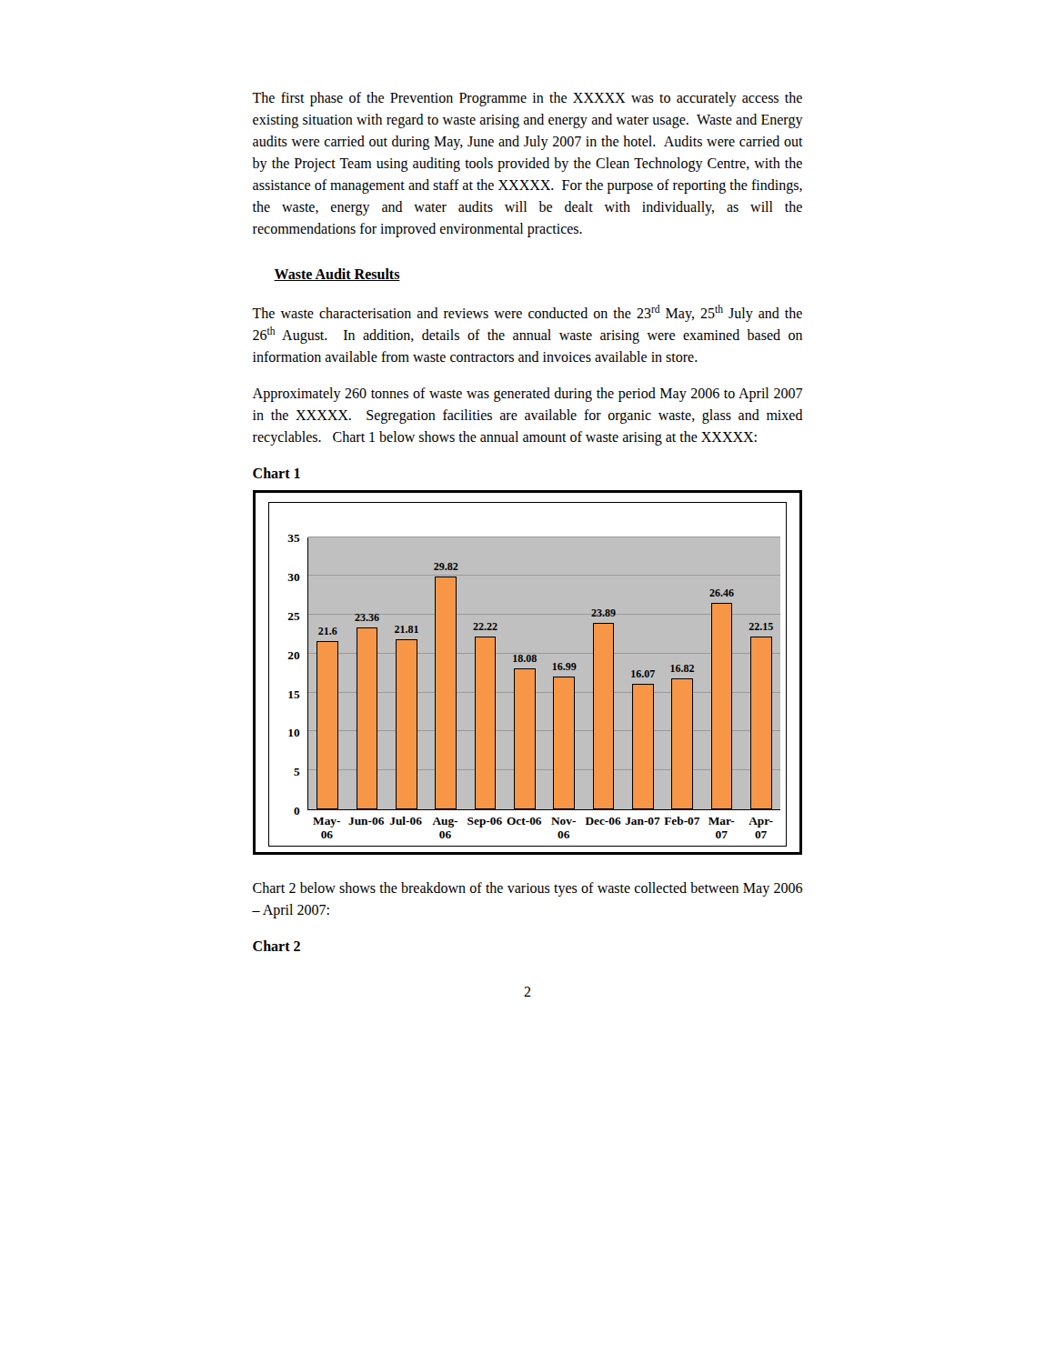The first phase of the Prevention Programme in the XXXXX was to accurately access the existing situation with regard to waste arising and energy and water usage. Waste and Energy audits were carried out during May, June and July 2007 in the hotel. Audits were carried out by the Project Team using auditing tools provided by the Clean Technology Centre, with the assistance of management and staff at the XXXXX. For the purpose of reporting the findings, the waste, energy and water audits will be dealt with individually, as will the recommendations for improved environmental practices.
Waste Audit Results
The waste characterisation and reviews were conducted on the 23rd May, 25th July and the 26th August. In addition, details of the annual waste arising were examined based on information available from waste contractors and invoices available in store.
Approximately 260 tonnes of waste was generated during the period May 2006 to April 2007 in the XXXXX. Segregation facilities are available for organic waste, glass and mixed recyclables. Chart 1 below shows the annual amount of waste arising at the XXXXX:
Chart 1
35
30
25
20
15
10
5
0
21.6
23.36
21.81
29.82
22.22
18.08
16.99
23.89
16.07
16.82
26.46
22.15
May-
06
Jun-06
Jul-06
Aug-
06
Sep-06
Oct-06
Nov-06
Dec-06
Jan-07
Feb-07
Mar-
07
Apr-07
Chart 2 below shows the breakdown of the various tyes of waste collected between May 2006 – April 2007:
Chart 2
2